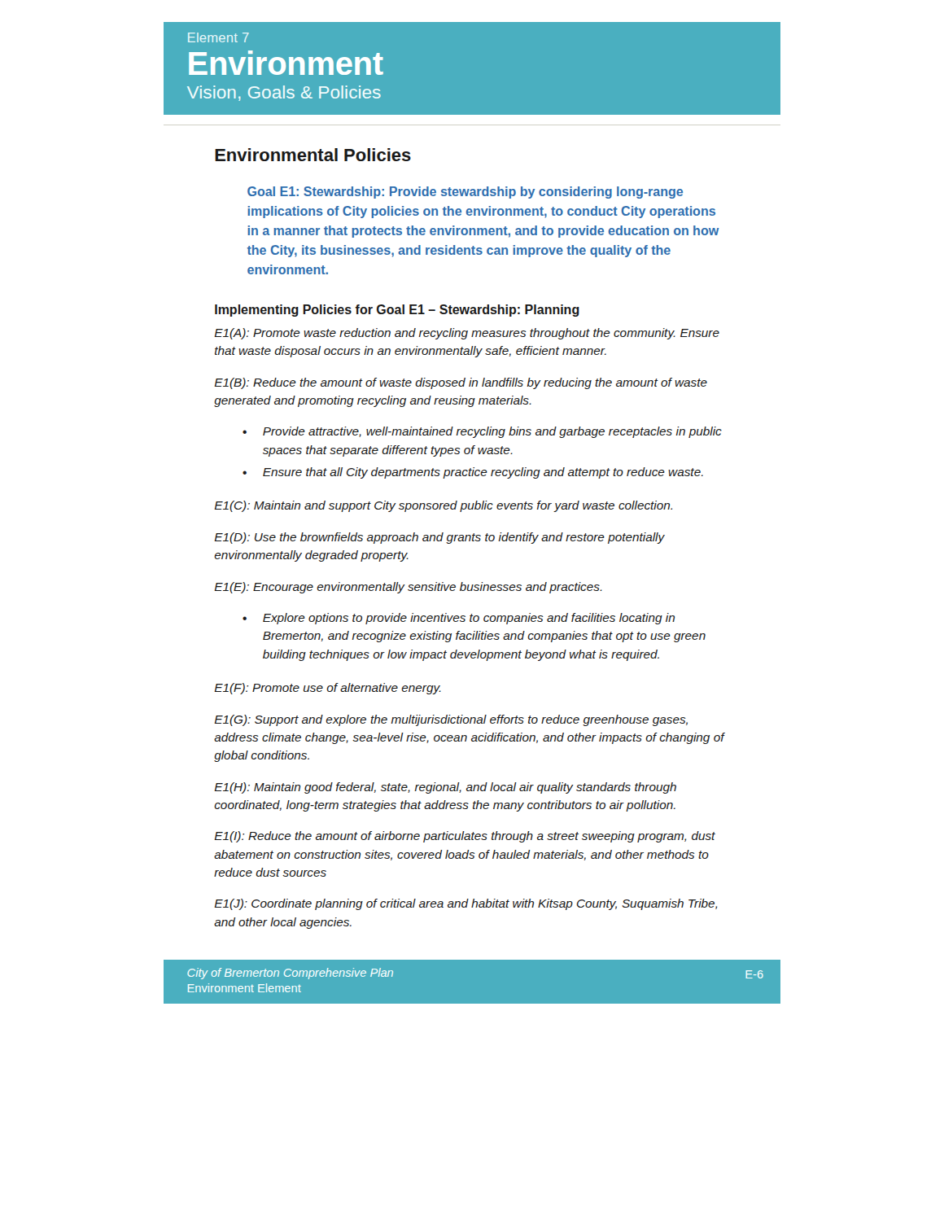Element 7
Environment
Vision, Goals & Policies
Environmental Policies
Goal E1: Stewardship: Provide stewardship by considering long-range implications of City policies on the environment, to conduct City operations in a manner that protects the environment, and to provide education on how the City, its businesses, and residents can improve the quality of the environment.
Implementing Policies for Goal E1 – Stewardship: Planning
E1(A): Promote waste reduction and recycling measures throughout the community. Ensure that waste disposal occurs in an environmentally safe, efficient manner.
E1(B): Reduce the amount of waste disposed in landfills by reducing the amount of waste generated and promoting recycling and reusing materials.
Provide attractive, well-maintained recycling bins and garbage receptacles in public spaces that separate different types of waste.
Ensure that all City departments practice recycling and attempt to reduce waste.
E1(C): Maintain and support City sponsored public events for yard waste collection.
E1(D): Use the brownfields approach and grants to identify and restore potentially environmentally degraded property.
E1(E): Encourage environmentally sensitive businesses and practices.
Explore options to provide incentives to companies and facilities locating in Bremerton, and recognize existing facilities and companies that opt to use green building techniques or low impact development beyond what is required.
E1(F): Promote use of alternative energy.
E1(G): Support and explore the multijurisdictional efforts to reduce greenhouse gases, address climate change, sea-level rise, ocean acidification, and other impacts of changing of global conditions.
E1(H): Maintain good federal, state, regional, and local air quality standards through coordinated, long-term strategies that address the many contributors to air pollution.
E1(I): Reduce the amount of airborne particulates through a street sweeping program, dust abatement on construction sites, covered loads of hauled materials, and other methods to reduce dust sources
E1(J): Coordinate planning of critical area and habitat with Kitsap County, Suquamish Tribe, and other local agencies.
City of Bremerton Comprehensive Plan
Environment Element
E-6